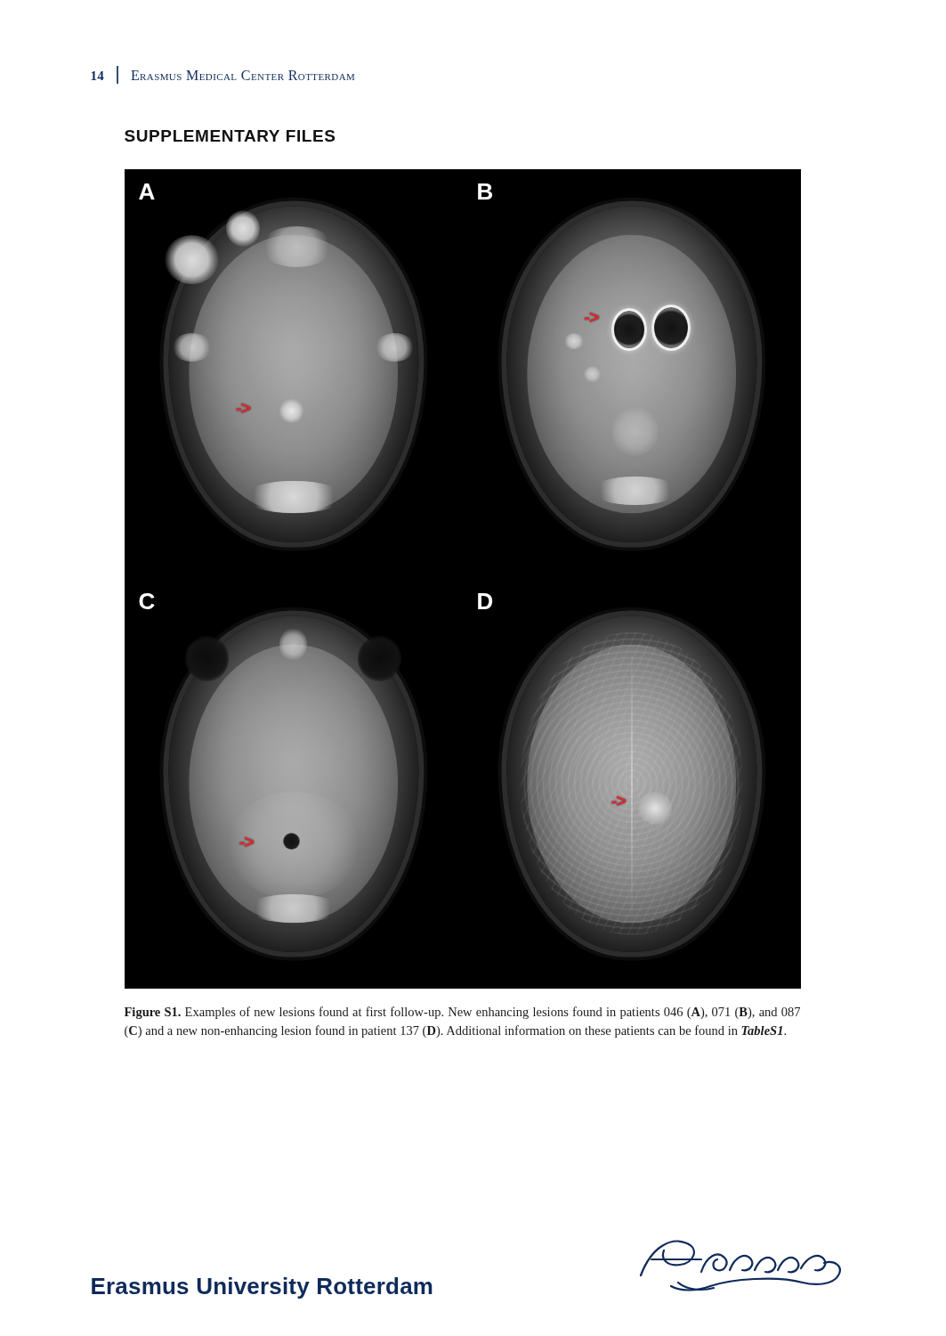14 Erasmus Medical Center Rotterdam
Supplementary Files
A
->
B
->
C
->
D
->
Figure S1. Examples of new lesions found at first follow-up. New enhancing lesions found in patients 046 (A), 071 (B), and 087 (C) and a new non-enhancing lesion found in patient 137 (D). Additional information on these patients can be found in TableS1.
Erasmus University Rotterdam